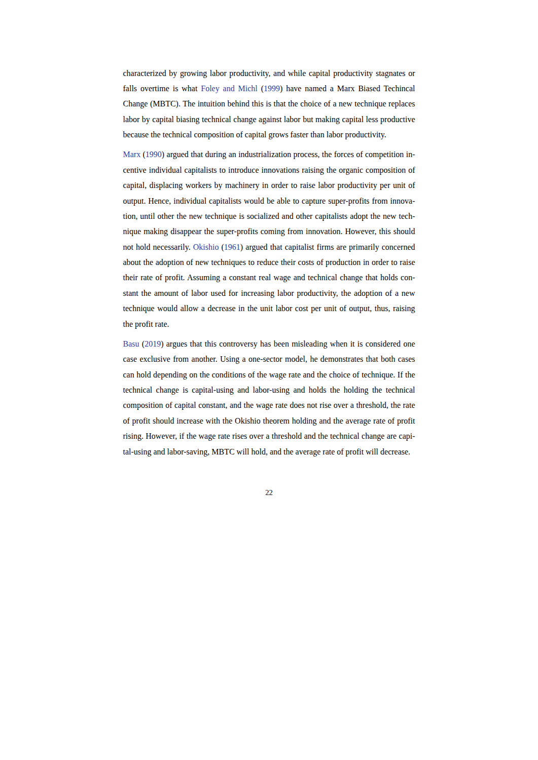characterized by growing labor productivity, and while capital productivity stagnates or falls overtime is what Foley and Michl (1999) have named a Marx Biased Techincal Change (MBTC). The intuition behind this is that the choice of a new technique replaces labor by capital biasing technical change against labor but making capital less productive because the technical composition of capital grows faster than labor productivity.
Marx (1990) argued that during an industrialization process, the forces of competition incentive individual capitalists to introduce innovations raising the organic composition of capital, displacing workers by machinery in order to raise labor productivity per unit of output. Hence, individual capitalists would be able to capture super-profits from innovation, until other the new technique is socialized and other capitalists adopt the new technique making disappear the super-profits coming from innovation. However, this should not hold necessarily. Okishio (1961) argued that capitalist firms are primarily concerned about the adoption of new techniques to reduce their costs of production in order to raise their rate of profit. Assuming a constant real wage and technical change that holds constant the amount of labor used for increasing labor productivity, the adoption of a new technique would allow a decrease in the unit labor cost per unit of output, thus, raising the profit rate.
Basu (2019) argues that this controversy has been misleading when it is considered one case exclusive from another. Using a one-sector model, he demonstrates that both cases can hold depending on the conditions of the wage rate and the choice of technique. If the technical change is capital-using and labor-using and holds the holding the technical composition of capital constant, and the wage rate does not rise over a threshold, the rate of profit should increase with the Okishio theorem holding and the average rate of profit rising. However, if the wage rate rises over a threshold and the technical change are capital-using and labor-saving, MBTC will hold, and the average rate of profit will decrease.
22